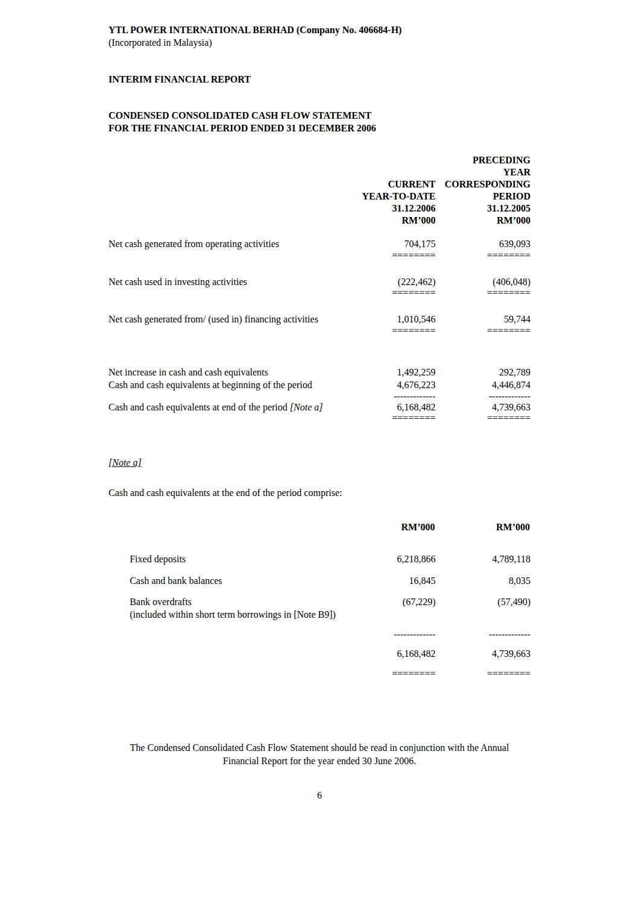YTL POWER INTERNATIONAL BERHAD (Company No. 406684-H)
(Incorporated in Malaysia)
INTERIM FINANCIAL REPORT
CONDENSED CONSOLIDATED CASH FLOW STATEMENT
FOR THE FINANCIAL PERIOD ENDED 31 DECEMBER 2006
| | CURRENT YEAR-TO-DATE 31.12.2006 RM’000 | PRECEDING YEAR CORRESPONDING PERIOD 31.12.2005 RM’000 |
| --- | --- | --- |
| Net cash generated from operating activities | 704,175 | 639,093 |
| | ======== | ======== |
| Net cash used in investing activities | (222,462) | (406,048) |
| | ======== | ======== |
| Net cash generated from/ (used in) financing activities | 1,010,546 | 59,744 |
| | ======== | ======== |
| Net increase in cash and cash equivalents | 1,492,259 | 292,789 |
| Cash and cash equivalents at beginning of the period | 4,676,223 | 4,446,874 |
| | ------------- | ------------- |
| Cash and cash equivalents at end of the period [Note a] | 6,168,482 | 4,739,663 |
| | ======== | ======== |
[Note a]
Cash and cash equivalents at the end of the period comprise:
| | RM’000 | RM’000 |
| --- | --- | --- |
| Fixed deposits | 6,218,866 | 4,789,118 |
| Cash and bank balances | 16,845 | 8,035 |
| Bank overdrafts (included within short term borrowings in [Note B9]) | (67,229) | (57,490) |
| | ------------- | ------------- |
| | 6,168,482 | 4,739,663 |
| | ======== | ======== |
The Condensed Consolidated Cash Flow Statement should be read in conjunction with the Annual
Financial Report for the year ended 30 June 2006.
6